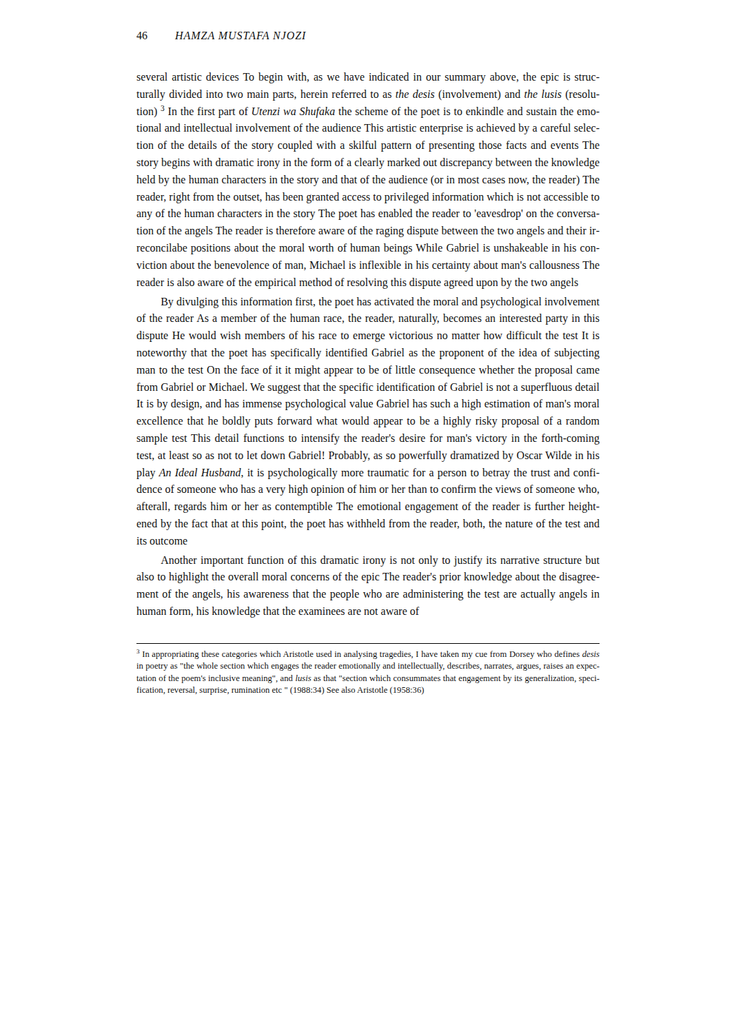46 HAMZA MUSTAFA NJOZI
several artistic devices To begin with, as we have indicated in our summary above, the epic is structurally divided into two main parts, herein referred to as the desis (involvement) and the lusis (resolution) 3 In the first part of Utenzi wa Shufaka the scheme of the poet is to enkindle and sustain the emotional and intellectual involvement of the audience This artistic enterprise is achieved by a careful selection of the details of the story coupled with a skilful pattern of presenting those facts and events The story begins with dramatic irony in the form of a clearly marked out discrepancy between the knowledge held by the human characters in the story and that of the audience (or in most cases now, the reader) The reader, right from the outset, has been granted access to privileged information which is not accessible to any of the human characters in the story The poet has enabled the reader to 'eavesdrop' on the conversation of the angels The reader is therefore aware of the raging dispute between the two angels and their irreconcilabe positions about the moral worth of human beings While Gabriel is unshakeable in his conviction about the benevolence of man, Michael is inflexible in his certainty about man's callousness The reader is also aware of the empirical method of resolving this dispute agreed upon by the two angels
By divulging this information first, the poet has activated the moral and psychological involvement of the reader As a member of the human race, the reader, naturally, becomes an interested party in this dispute He would wish members of his race to emerge victorious no matter how difficult the test It is noteworthy that the poet has specifically identified Gabriel as the proponent of the idea of subjecting man to the test On the face of it it might appear to be of little consequence whether the proposal came from Gabriel or Michael. We suggest that the specific identification of Gabriel is not a superfluous detail It is by design, and has immense psychological value Gabriel has such a high estimation of man's moral excellence that he boldly puts forward what would appear to be a highly risky proposal of a random sample test This detail functions to intensify the reader's desire for man's victory in the forth-coming test, at least so as not to let down Gabriel! Probably, as so powerfully dramatized by Oscar Wilde in his play An Ideal Husband, it is psychologically more traumatic for a person to betray the trust and confidence of someone who has a very high opinion of him or her than to confirm the views of someone who, afterall, regards him or her as contemptible The emotional engagement of the reader is further heightened by the fact that at this point, the poet has withheld from the reader, both, the nature of the test and its outcome
Another important function of this dramatic irony is not only to justify its narrative structure but also to highlight the overall moral concerns of the epic The reader's prior knowledge about the disagreement of the angels, his awareness that the people who are administering the test are actually angels in human form, his knowledge that the examinees are not aware of
3 In appropriating these categories which Aristotle used in analysing tragedies, I have taken my cue from Dorsey who defines desis in poetry as "the whole section which engages the reader emotionally and intellectually, describes, narrates, argues, raises an expectation of the poem's inclusive meaning", and lusis as that "section which consummates that engagement by its generalization, specification, reversal, surprise, rumination etc " (1988:34) See also Aristotle (1958:36)